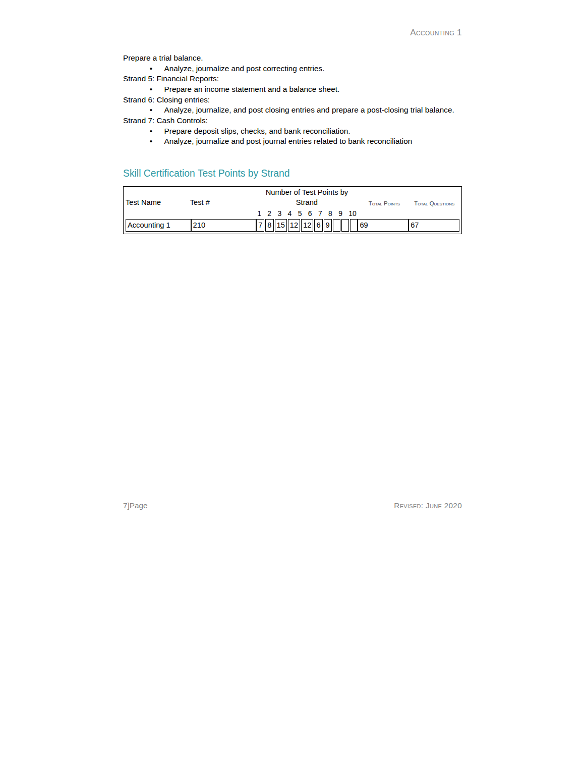Accounting 1
Prepare a trial balance.
•Analyze, journalize and post correcting entries.
Strand 5: Financial Reports:
•Prepare an income statement and a balance sheet.
Strand 6: Closing entries:
•Analyze, journalize, and post closing entries and prepare a post-closing trial balance.
Strand 7: Cash Controls:
•Prepare deposit slips, checks, and bank reconciliation.
•Analyze, journalize and post journal entries related to bank reconciliation
Skill Certification Test Points by Strand
Test Name
Test #
Number of Test Points by Strand
Total Points
Total Questions
12345678910
Accounting 1
210
7
8
15
12
12
6
9
69
67
7]Page
Revised: June 2020